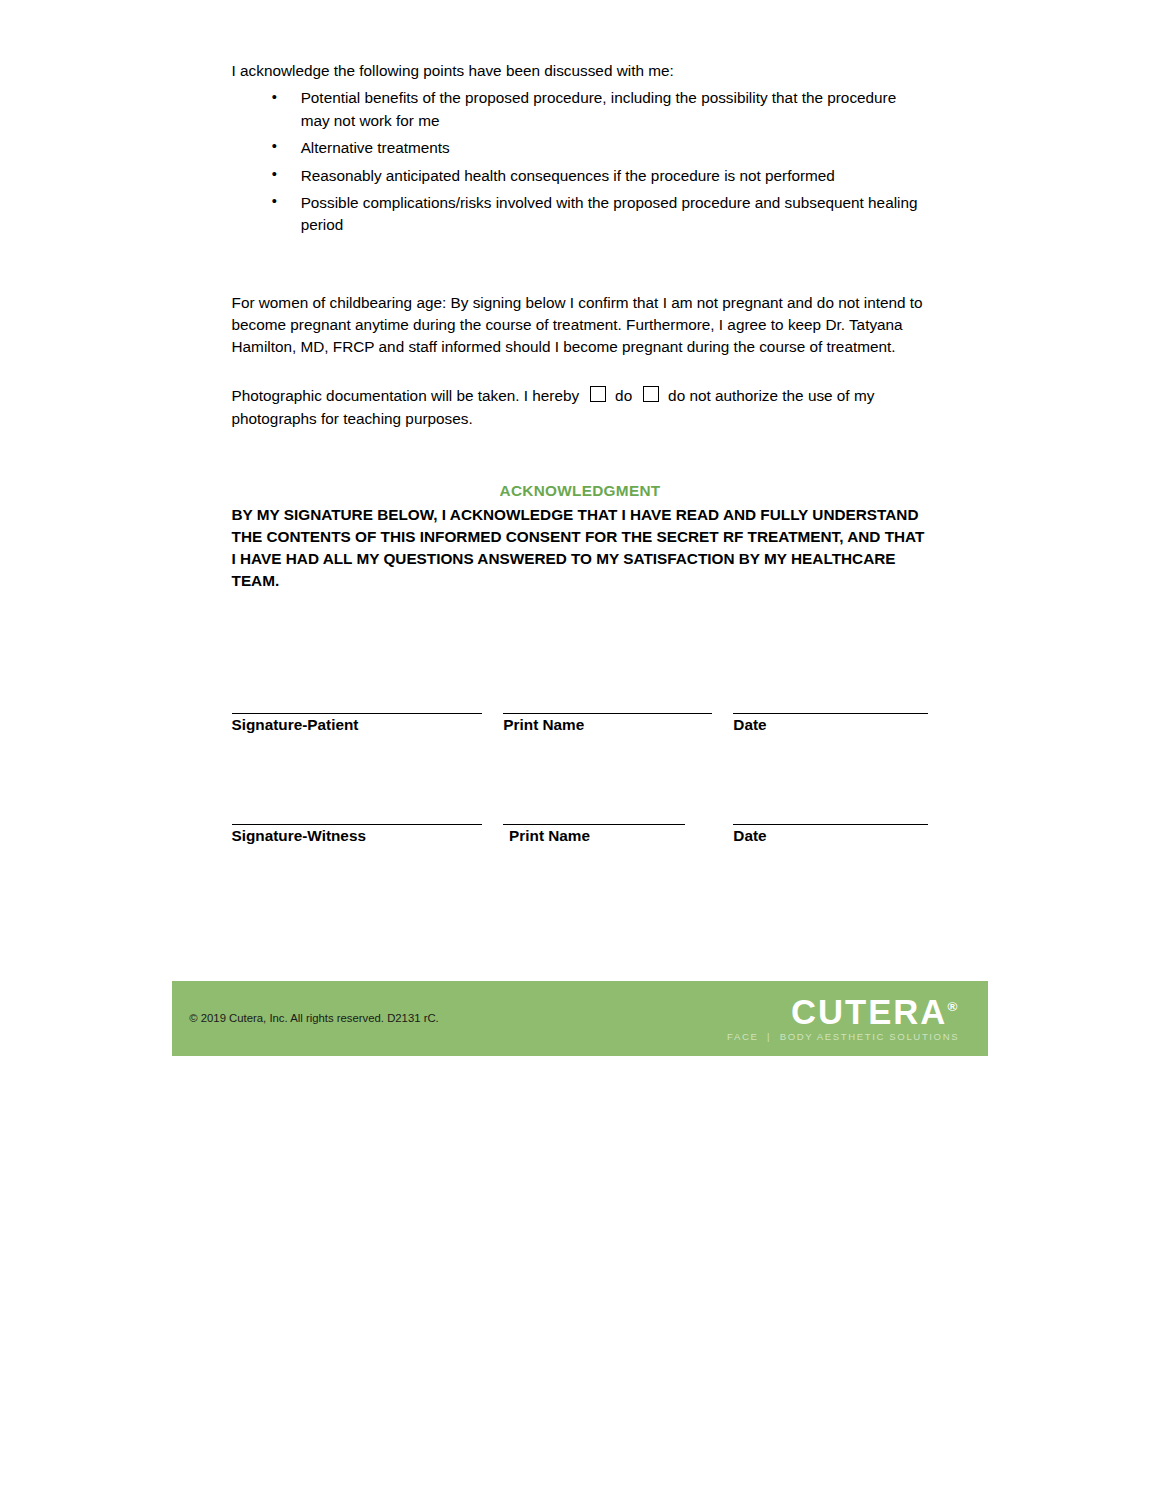I acknowledge the following points have been discussed with me:
Potential benefits of the proposed procedure, including the possibility that the procedure may not work for me
Alternative treatments
Reasonably anticipated health consequences if the procedure is not performed
Possible complications/risks involved with the proposed procedure and subsequent healing period
For women of childbearing age: By signing below I confirm that I am not pregnant and do not intend to become pregnant anytime during the course of treatment. Furthermore, I agree to keep Dr. Tatyana Hamilton, MD, FRCP and staff informed should I become pregnant during the course of treatment.
Photographic documentation will be taken. I hereby do do not authorize the use of my photographs for teaching purposes.
ACKNOWLEDGMENT
BY MY SIGNATURE BELOW, I ACKNOWLEDGE THAT I HAVE READ AND FULLY UNDERSTAND THE CONTENTS OF THIS INFORMED CONSENT FOR THE SECRET RF TREATMENT, AND THAT I HAVE HAD ALL MY QUESTIONS ANSWERED TO MY SATISFACTION BY MY HEALTHCARE TEAM.
| Signature-Patient | | Print Name | | Date |
| Signature-Witness | | Print Name | | | Date |
© 2019 Cutera, Inc. All rights reserved. D2131 rC.
CUTERA®
FACE | BODY AESTHETIC SOLUTIONS